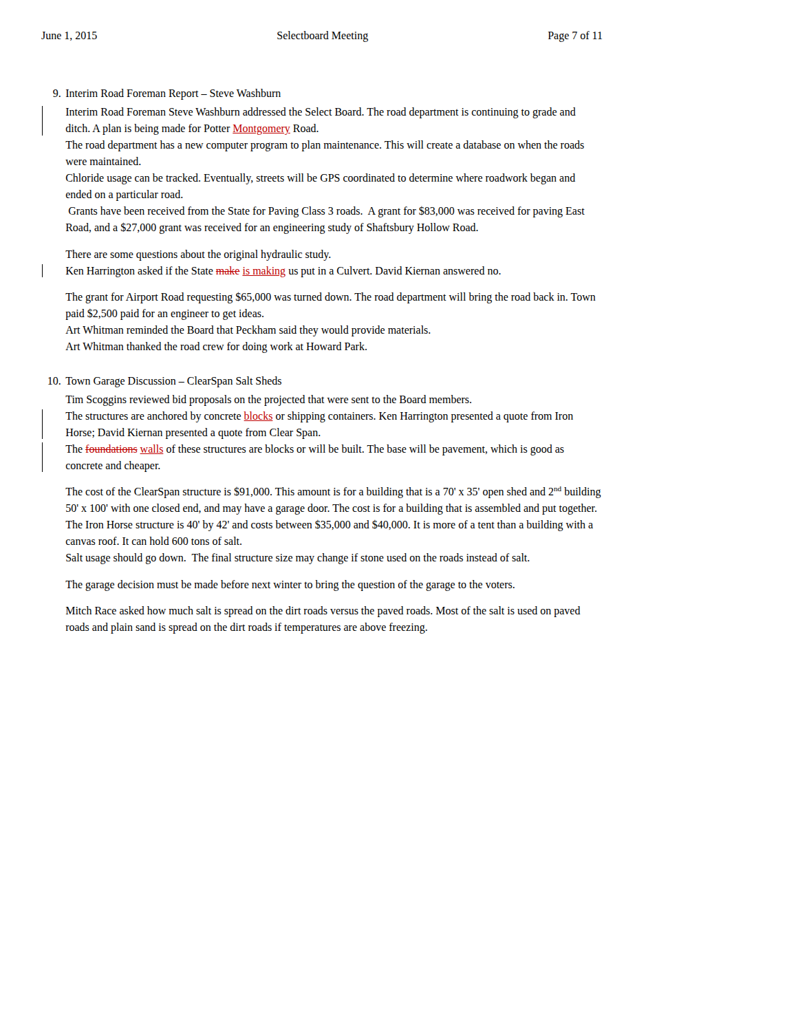June 1, 2015 Selectboard Meeting Page 7 of 11
9.
Interim Road Foreman Report – Steve Washburn
Interim Road Foreman Steve Washburn addressed the Select Board. The road department is continuing to grade and ditch. A plan is being made for Potter Montgomery Road.
The road department has a new computer program to plan maintenance. This will create a database on when the roads were maintained.
Chloride usage can be tracked. Eventually, streets will be GPS coordinated to determine where roadwork began and ended on a particular road.
Grants have been received from the State for Paving Class 3 roads. A grant for $83,000 was received for paving East Road, and a $27,000 grant was received for an engineering study of Shaftsbury Hollow Road.
There are some questions about the original hydraulic study.
Ken Harrington asked if the State make is making us put in a Culvert. David Kiernan answered no.
The grant for Airport Road requesting $65,000 was turned down. The road department will bring the road back in. Town paid $2,500 paid for an engineer to get ideas.
Art Whitman reminded the Board that Peckham said they would provide materials.
Art Whitman thanked the road crew for doing work at Howard Park.
10.
Town Garage Discussion – ClearSpan Salt Sheds
Tim Scoggins reviewed bid proposals on the projected that were sent to the Board members.
The structures are anchored by concrete blocks or shipping containers. Ken Harrington presented a quote from Iron Horse; David Kiernan presented a quote from Clear Span.
The foundations walls of these structures are blocks or will be built. The base will be pavement, which is good as concrete and cheaper.
The cost of the ClearSpan structure is $91,000. This amount is for a building that is a 70' x 35' open shed and 2nd building 50' x 100' with one closed end, and may have a garage door. The cost is for a building that is assembled and put together.
The Iron Horse structure is 40' by 42' and costs between $35,000 and $40,000. It is more of a tent than a building with a canvas roof. It can hold 600 tons of salt.
Salt usage should go down. The final structure size may change if stone used on the roads instead of salt.
The garage decision must be made before next winter to bring the question of the garage to the voters.
Mitch Race asked how much salt is spread on the dirt roads versus the paved roads. Most of the salt is used on paved roads and plain sand is spread on the dirt roads if temperatures are above freezing.